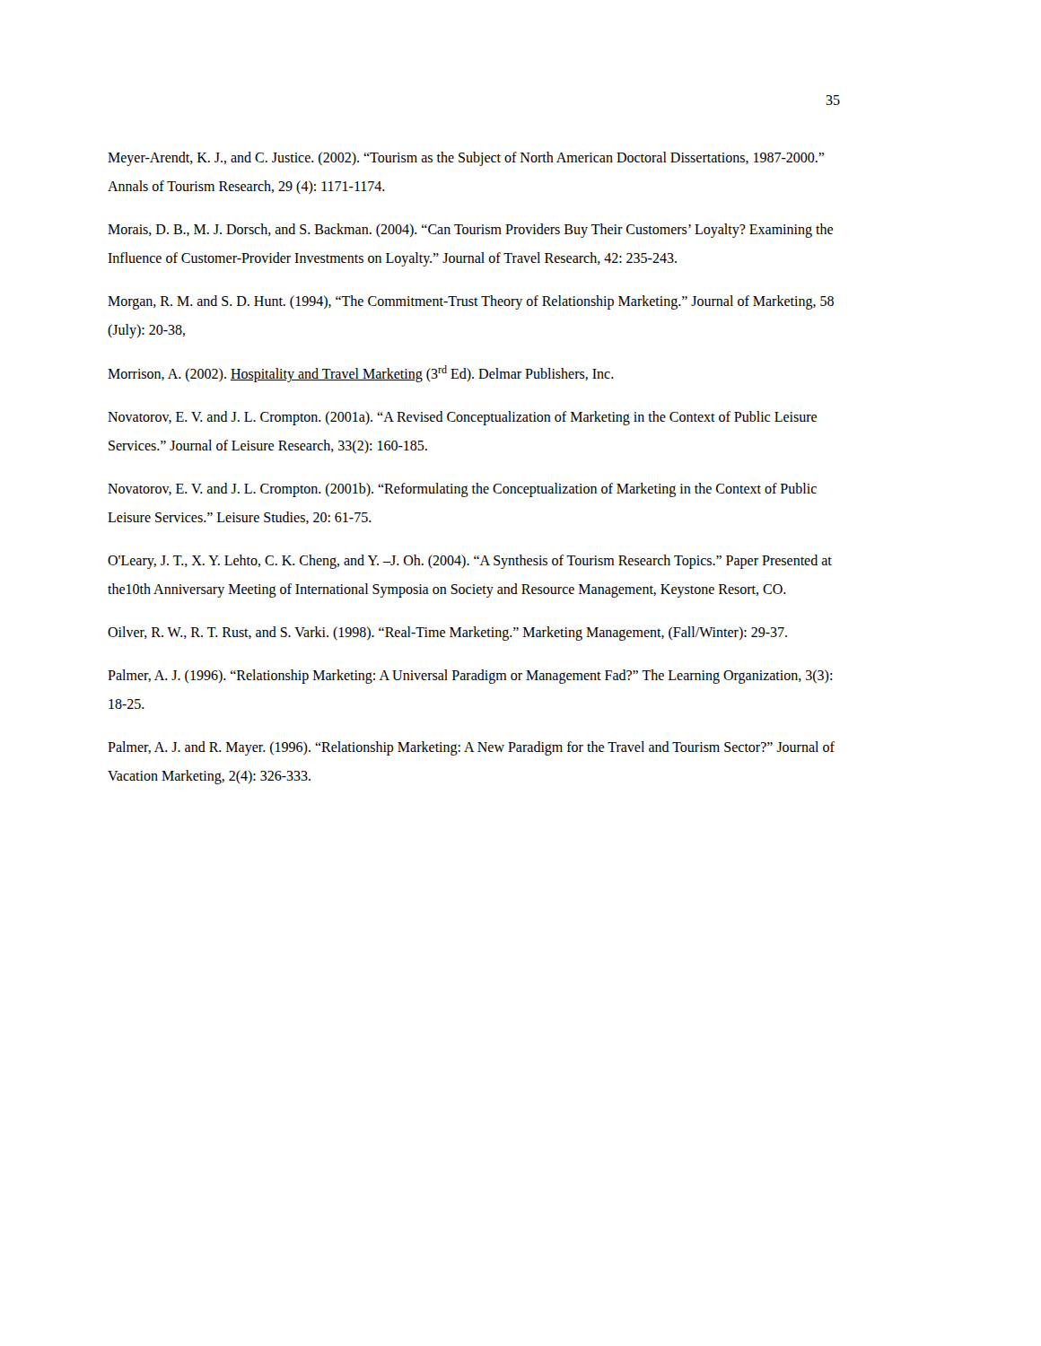35
Meyer-Arendt, K. J., and C. Justice. (2002). “Tourism as the Subject of North American Doctoral Dissertations, 1987-2000.” Annals of Tourism Research, 29 (4): 1171-1174.
Morais, D. B., M. J. Dorsch, and S. Backman. (2004). “Can Tourism Providers Buy Their Customers’ Loyalty? Examining the Influence of Customer-Provider Investments on Loyalty.” Journal of Travel Research, 42: 235-243.
Morgan, R. M. and S. D. Hunt. (1994), “The Commitment-Trust Theory of Relationship Marketing.” Journal of Marketing, 58 (July): 20-38,
Morrison, A. (2002). Hospitality and Travel Marketing (3rd Ed). Delmar Publishers, Inc.
Novatorov, E. V. and J. L. Crompton. (2001a). “A Revised Conceptualization of Marketing in the Context of Public Leisure Services.” Journal of Leisure Research, 33(2): 160-185.
Novatorov, E. V. and J. L. Crompton. (2001b). “Reformulating the Conceptualization of Marketing in the Context of Public Leisure Services.” Leisure Studies, 20: 61-75.
O'Leary, J. T., X. Y. Lehto, C. K. Cheng, and Y. –J. Oh. (2004). “A Synthesis of Tourism Research Topics.” Paper Presented at the10th Anniversary Meeting of International Symposia on Society and Resource Management, Keystone Resort, CO.
Oilver, R. W., R. T. Rust, and S. Varki. (1998). “Real-Time Marketing.” Marketing Management, (Fall/Winter): 29-37.
Palmer, A. J. (1996). “Relationship Marketing: A Universal Paradigm or Management Fad?” The Learning Organization, 3(3): 18-25.
Palmer, A. J. and R. Mayer. (1996). “Relationship Marketing: A New Paradigm for the Travel and Tourism Sector?” Journal of Vacation Marketing, 2(4): 326-333.